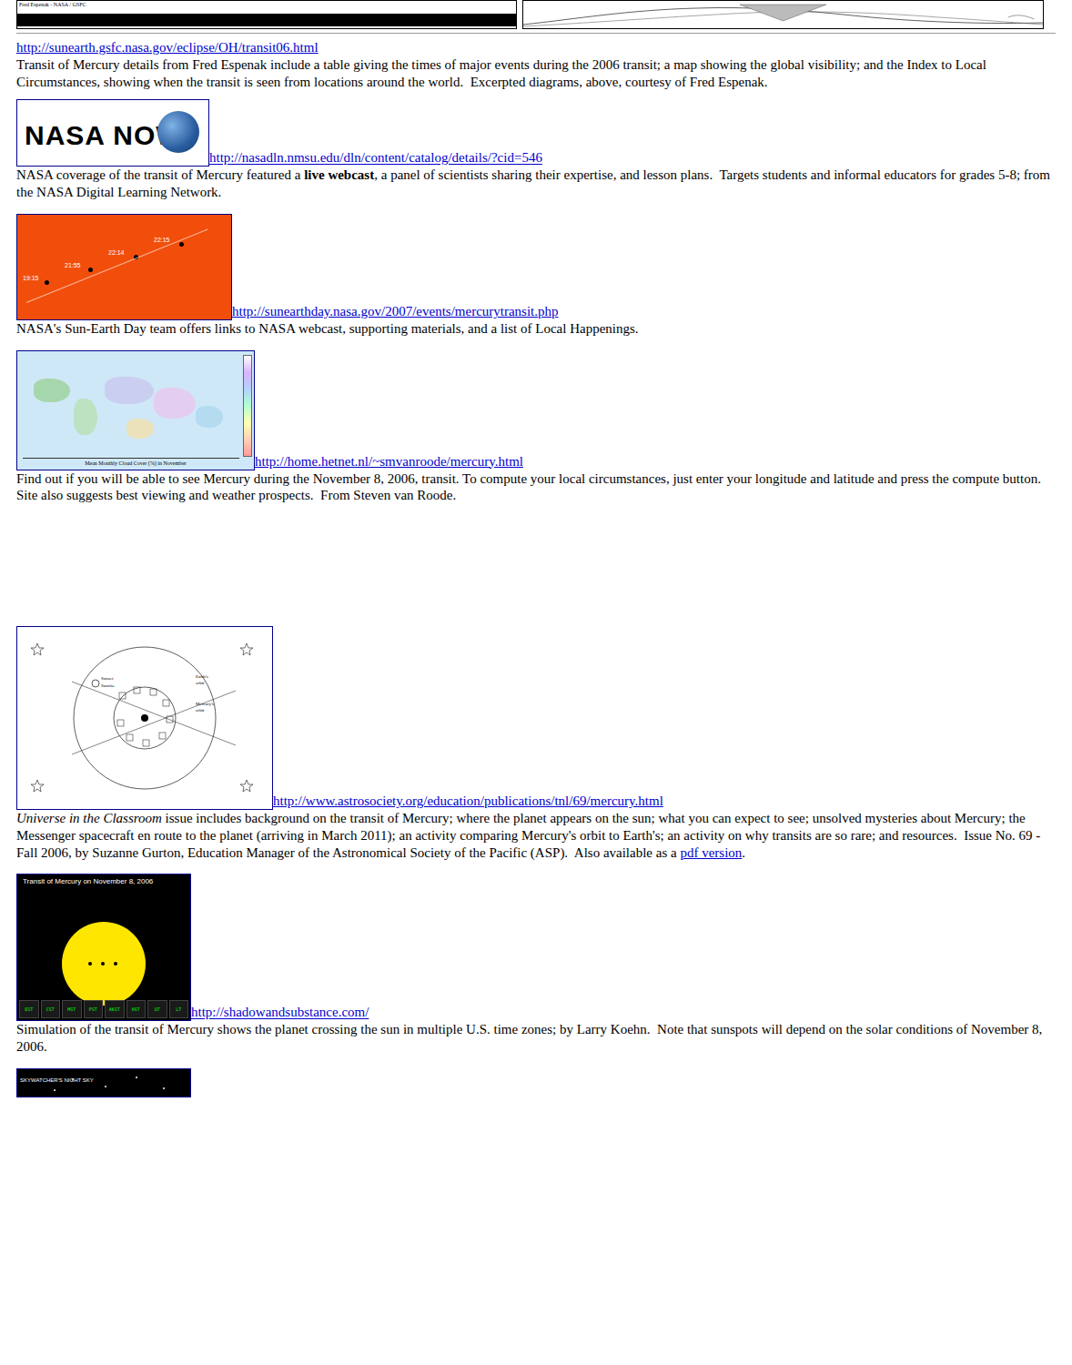Fred Espenak - NASA / GSFC
http://sunearth.gsfc.nasa.gov/eclipse/OH/transit06.html
Transit of Mercury details from Fred Espenak include a table giving the times of major events during the 2006 transit; a map showing the global visibility; and the Index to Local Circumstances, showing when the transit is seen from locations around the world. Excerpted diagrams, above, courtesy of Fred Espenak.
NASA NOW http://nasadln.nmsu.edu/dln/content/catalog/details/?cid=546
NASA coverage of the transit of Mercury featured a live webcast, a panel of scientists sharing their expertise, and lesson plans. Targets students and informal educators for grades 5-8; from the NASA Digital Learning Network.
19:15 21:55 22:14 22:15 http://sunearthday.nasa.gov/2007/events/mercurytransit.php
NASA's Sun-Earth Day team offers links to NASA webcast, supporting materials, and a list of Local Happenings.
Mean Monthly Cloud Cover (%) in November http://home.hetnet.nl/~smvanroode/mercury.html
Find out if you will be able to see Mercury during the November 8, 2006, transit. To compute your local circumstances, just enter your longitude and latitude and press the compute button. Site also suggests best viewing and weather prospects. From Steven van Roode.
Sunset Sunrise Earth's orbit Mercury's orbit http://www.astrosociety.org/education/publications/tnl/69/mercury.html
Universe in the Classroom issue includes background on the transit of Mercury; where the planet appears on the sun; what you can expect to see; unsolved mysteries about Mercury; the Messenger spacecraft en route to the planet (arriving in March 2011); an activity comparing Mercury's orbit to Earth's; an activity on why transits are so rare; and resources. Issue No. 69 - Fall 2006, by Suzanne Gurton, Education Manager of the Astronomical Society of the Pacific (ASP). Also available as a pdf version.
Transit of Mercury on November 8, 2006 EST CST MST PST AKST HST UT LT http://shadowandsubstance.com/
Simulation of the transit of Mercury shows the planet crossing the sun in multiple U.S. time zones; by Larry Koehn. Note that sunspots will depend on the solar conditions of November 8, 2006.
SKYWATCHER'S NIGHT SKY